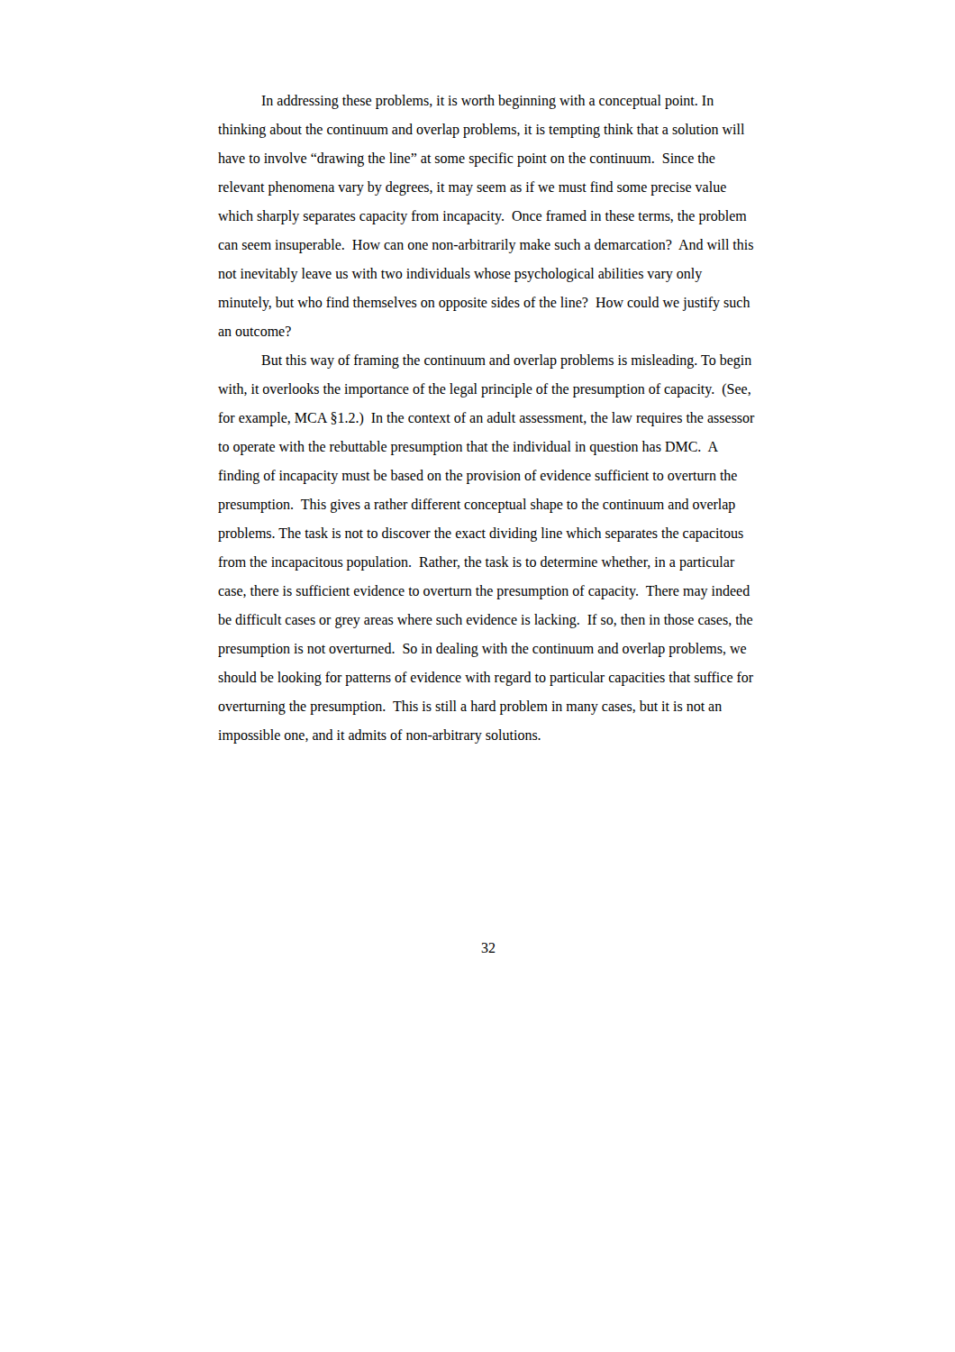In addressing these problems, it is worth beginning with a conceptual point. In thinking about the continuum and overlap problems, it is tempting think that a solution will have to involve “drawing the line” at some specific point on the continuum. Since the relevant phenomena vary by degrees, it may seem as if we must find some precise value which sharply separates capacity from incapacity. Once framed in these terms, the problem can seem insuperable. How can one non-arbitrarily make such a demarcation? And will this not inevitably leave us with two individuals whose psychological abilities vary only minutely, but who find themselves on opposite sides of the line? How could we justify such an outcome?
But this way of framing the continuum and overlap problems is misleading. To begin with, it overlooks the importance of the legal principle of the presumption of capacity. (See, for example, MCA §1.2.) In the context of an adult assessment, the law requires the assessor to operate with the rebuttable presumption that the individual in question has DMC. A finding of incapacity must be based on the provision of evidence sufficient to overturn the presumption. This gives a rather different conceptual shape to the continuum and overlap problems. The task is not to discover the exact dividing line which separates the capacitous from the incapacitous population. Rather, the task is to determine whether, in a particular case, there is sufficient evidence to overturn the presumption of capacity. There may indeed be difficult cases or grey areas where such evidence is lacking. If so, then in those cases, the presumption is not overturned. So in dealing with the continuum and overlap problems, we should be looking for patterns of evidence with regard to particular capacities that suffice for overturning the presumption. This is still a hard problem in many cases, but it is not an impossible one, and it admits of non-arbitrary solutions.
32